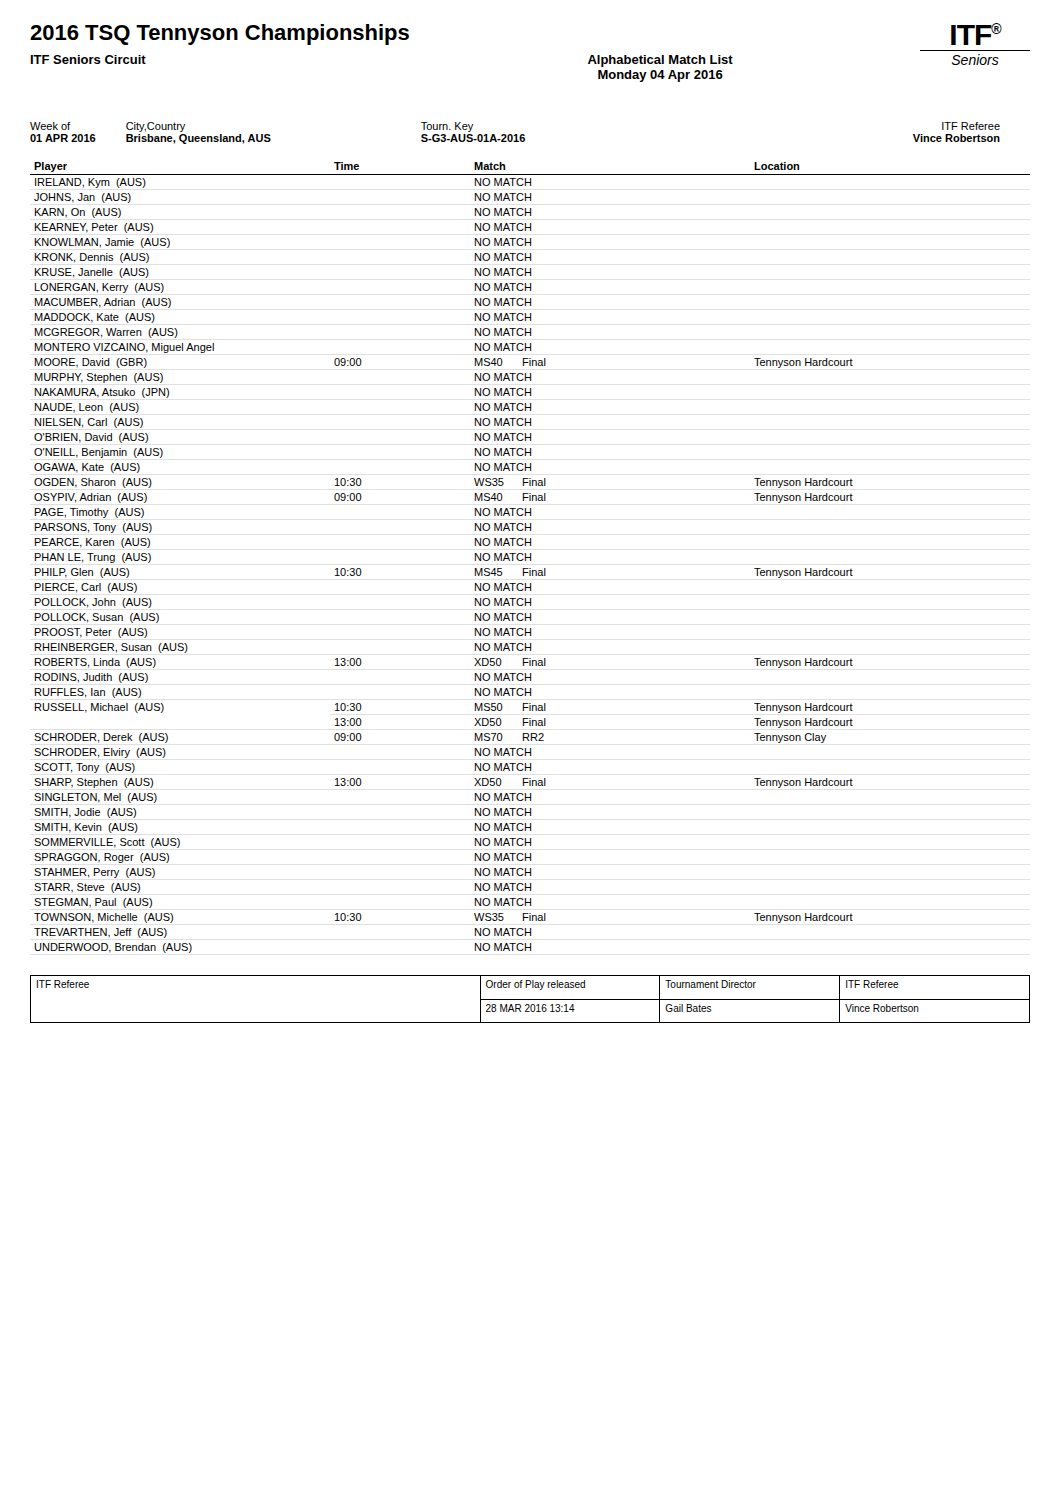2016 TSQ Tennyson Championships
ITF Seniors Circuit
Alphabetical Match List
Monday 04 Apr 2016
ITF®
Seniors
Week of
01 APR 2016
City,Country
Brisbane, Queensland, AUS
Tourn. Key
S-G3-AUS-01A-2016
ITF Referee
Vince Robertson
| Player | Time | Match | Location |
| --- | --- | --- | --- |
| IRELAND, Kym (AUS) | | NO MATCH | |
| JOHNS, Jan (AUS) | | NO MATCH | |
| KARN, On (AUS) | | NO MATCH | |
| KEARNEY, Peter (AUS) | | NO MATCH | |
| KNOWLMAN, Jamie (AUS) | | NO MATCH | |
| KRONK, Dennis (AUS) | | NO MATCH | |
| KRUSE, Janelle (AUS) | | NO MATCH | |
| LONERGAN, Kerry (AUS) | | NO MATCH | |
| MACUMBER, Adrian (AUS) | | NO MATCH | |
| MADDOCK, Kate (AUS) | | NO MATCH | |
| MCGREGOR, Warren (AUS) | | NO MATCH | |
| MONTERO VIZCAINO, Miguel Angel | | NO MATCH | |
| MOORE, David (GBR) | 09:00 | MS40 Final | Tennyson Hardcourt |
| MURPHY, Stephen (AUS) | | NO MATCH | |
| NAKAMURA, Atsuko (JPN) | | NO MATCH | |
| NAUDE, Leon (AUS) | | NO MATCH | |
| NIELSEN, Carl (AUS) | | NO MATCH | |
| O'BRIEN, David (AUS) | | NO MATCH | |
| O'NEILL, Benjamin (AUS) | | NO MATCH | |
| OGAWA, Kate (AUS) | | NO MATCH | |
| OGDEN, Sharon (AUS) | 10:30 | WS35 Final | Tennyson Hardcourt |
| OSYPIV, Adrian (AUS) | 09:00 | MS40 Final | Tennyson Hardcourt |
| PAGE, Timothy (AUS) | | NO MATCH | |
| PARSONS, Tony (AUS) | | NO MATCH | |
| PEARCE, Karen (AUS) | | NO MATCH | |
| PHAN LE, Trung (AUS) | | NO MATCH | |
| PHILP, Glen (AUS) | 10:30 | MS45 Final | Tennyson Hardcourt |
| PIERCE, Carl (AUS) | | NO MATCH | |
| POLLOCK, John (AUS) | | NO MATCH | |
| POLLOCK, Susan (AUS) | | NO MATCH | |
| PROOST, Peter (AUS) | | NO MATCH | |
| RHEINBERGER, Susan (AUS) | | NO MATCH | |
| ROBERTS, Linda (AUS) | 13:00 | XD50 Final | Tennyson Hardcourt |
| RODINS, Judith (AUS) | | NO MATCH | |
| RUFFLES, Ian (AUS) | | NO MATCH | |
| RUSSELL, Michael (AUS) | 10:30 | MS50 Final | Tennyson Hardcourt |
| 13:00 | XD50 Final | Tennyson Hardcourt |
| SCHRODER, Derek (AUS) | 09:00 | MS70 RR2 | Tennyson Clay |
| SCHRODER, Elviry (AUS) | | NO MATCH | |
| SCOTT, Tony (AUS) | | NO MATCH | |
| SHARP, Stephen (AUS) | 13:00 | XD50 Final | Tennyson Hardcourt |
| SINGLETON, Mel (AUS) | | NO MATCH | |
| SMITH, Jodie (AUS) | | NO MATCH | |
| SMITH, Kevin (AUS) | | NO MATCH | |
| SOMMERVILLE, Scott (AUS) | | NO MATCH | |
| SPRAGGON, Roger (AUS) | | NO MATCH | |
| STAHMER, Perry (AUS) | | NO MATCH | |
| STARR, Steve (AUS) | | NO MATCH | |
| STEGMAN, Paul (AUS) | | NO MATCH | |
| TOWNSON, Michelle (AUS) | 10:30 | WS35 Final | Tennyson Hardcourt |
| TREVARTHEN, Jeff (AUS) | | NO MATCH | |
| UNDERWOOD, Brendan (AUS) | | NO MATCH | |
| ITF Referee | Order of Play released | Tournament Director | ITF Referee |
| 28 MAR 2016 13:14 | Gail Bates | Vince Robertson |